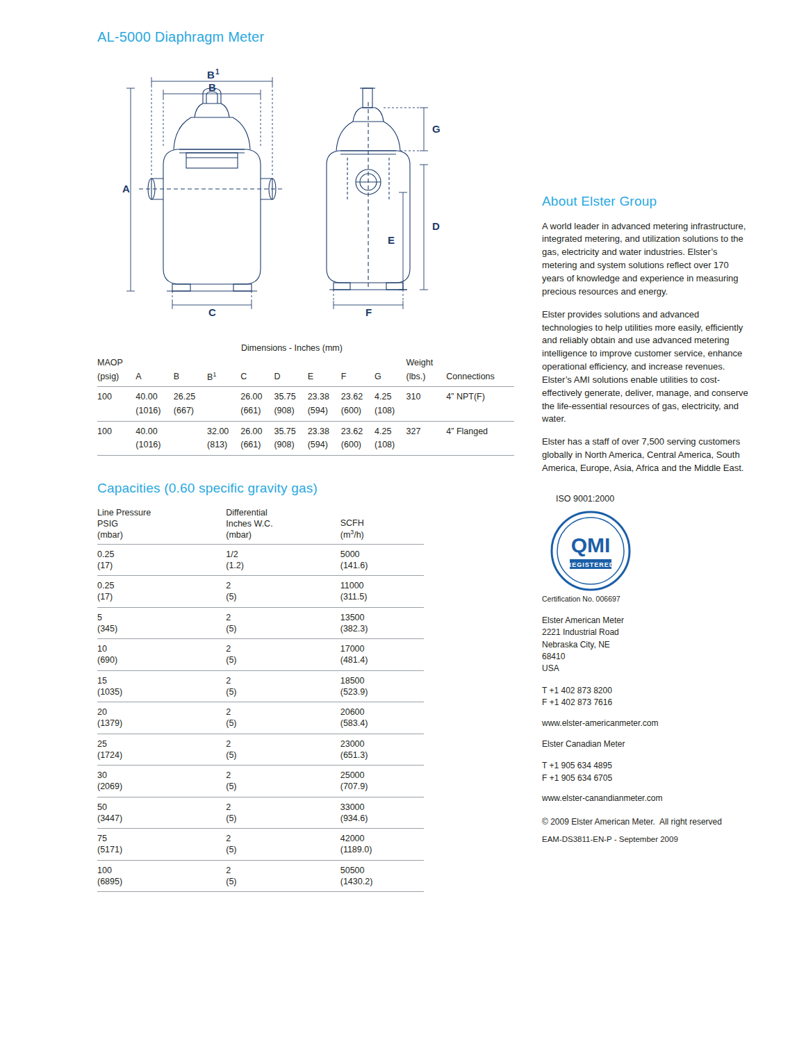AL-5000 Diaphragm Meter
B 1 B A C G D E F
Dimensions - Inches (mm)
| MAOP | | | | | | | | | Weight | |
| --- | --- | --- | --- | --- | --- | --- | --- | --- | --- | --- |
| (psig) | A | B | B 1 | C | D | E | F | G | (lbs.) | Connections |
| 100 | 40.00 | 26.25 | | 26.00 | 35.75 | 23.38 | 23.62 | 4.25 | 310 | 4” NPT(F) |
| | (1016) | (667) | | (661) | (908) | (594) | (600) | (108) | | |
| 100 | 40.00 | | 32.00 | 26.00 | 35.75 | 23.38 | 23.62 | 4.25 | 327 | 4” Flanged |
| | (1016) | | (813) | (661) | (908) | (594) | (600) | (108) | | |
Capacities (0.60 specific gravity gas)
| Line Pressure PSIG (mbar) | Differential Inches W.C. (mbar) | SCFH (m 3 /h) |
| --- | --- | --- |
| 0.25 (17) | 1/2 (1.2) | 5000 (141.6) |
| 0.25 (17) | 2 (5) | 11000 (311.5) |
| 5 (345) | 2 (5) | 13500 (382.3) |
| 10 (690) | 2 (5) | 17000 (481.4) |
| 15 (1035) | 2 (5) | 18500 (523.9) |
| 20 (1379) | 2 (5) | 20600 (583.4) |
| 25 (1724) | 2 (5) | 23000 (651.3) |
| 30 (2069) | 2 (5) | 25000 (707.9) |
| 50 (3447) | 2 (5) | 33000 (934.6) |
| 75 (5171) | 2 (5) | 42000 (1189.0) |
| 100 (6895) | 2 (5) | 50500 (1430.2) |
About Elster Group
A world leader in advanced metering infrastructure, integrated metering, and utilization solutions to the gas, electricity and water industries. Elster’s metering and system solutions reflect over 170 years of knowledge and experience in measuring precious resources and energy.
Elster provides solutions and advanced technologies to help utilities more easily, efficiently and reliably obtain and use advanced metering intelligence to improve customer service, enhance operational efficiency, and increase revenues. Elster’s AMI solutions enable utilities to cost-effectively generate, deliver, manage, and conserve the life-essential resources of gas, electricity, and water.
Elster has a staff of over 7,500 serving customers globally in North America, Central America, South America, Europe, Asia, Africa and the Middle East.
ISO 9001:2000
QMI REGISTERED
Certification No. 006697
Elster American Meter
2221 Industrial Road
Nebraska City, NE
68410
USA
T +1 402 873 8200
F +1 402 873 7616
www.elster-americanmeter.com
Elster Canadian Meter
T +1 905 634 4895
F +1 905 634 6705
www.elster-canandianmeter.com
© 2009 Elster American Meter. All right reserved
EAM-DS3811-EN-P - September 2009